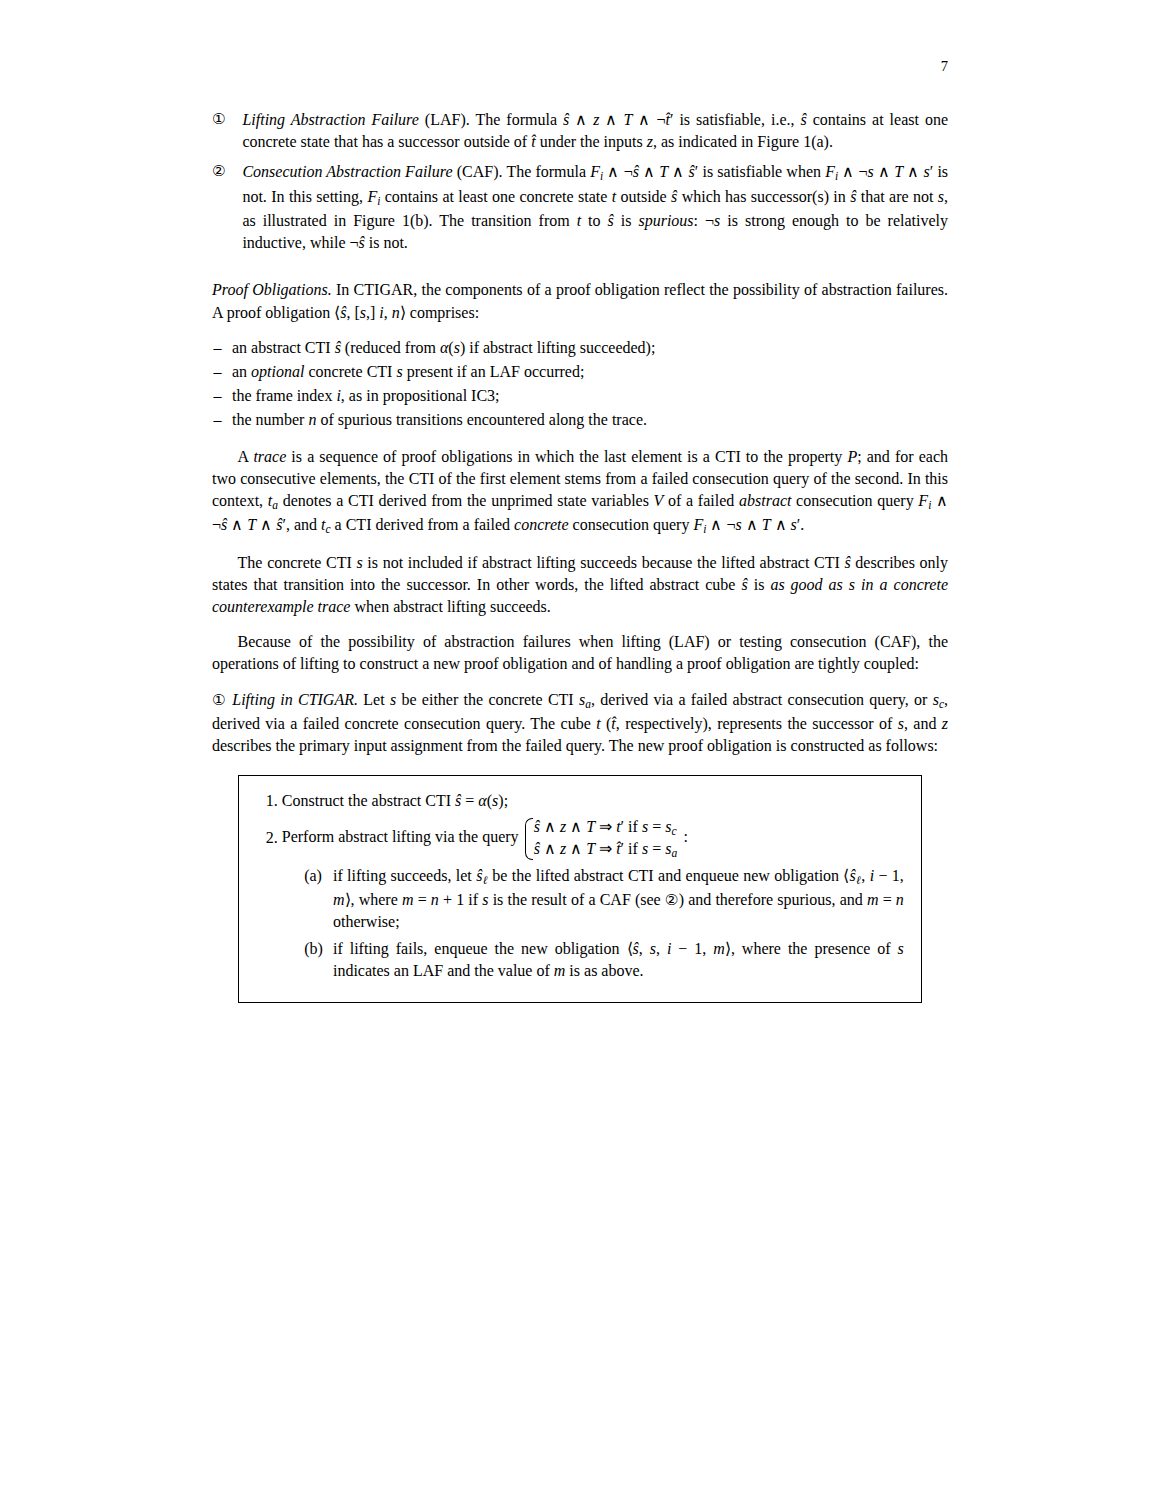7
① Lifting Abstraction Failure (LAF). The formula ŝ ∧ z ∧ T ∧ ¬t̂′ is satisfiable, i.e., ŝ contains at least one concrete state that has a successor outside of t̂ under the inputs z, as indicated in Figure 1(a).
② Consecution Abstraction Failure (CAF). The formula Fi ∧ ¬ŝ ∧ T ∧ ŝ′ is satisfiable when Fi ∧ ¬s ∧ T ∧ s′ is not. In this setting, Fi contains at least one concrete state t outside ŝ which has successor(s) in ŝ that are not s, as illustrated in Figure 1(b). The transition from t to ŝ is spurious: ¬s is strong enough to be relatively inductive, while ¬ŝ is not.
Proof Obligations. In CTIGAR, the components of a proof obligation reflect the possibility of abstraction failures. A proof obligation ⟨ŝ, [s,] i, n⟩ comprises:
an abstract CTI ŝ (reduced from α(s) if abstract lifting succeeded);
an optional concrete CTI s present if an LAF occurred;
the frame index i, as in propositional IC3;
the number n of spurious transitions encountered along the trace.
A trace is a sequence of proof obligations in which the last element is a CTI to the property P; and for each two consecutive elements, the CTI of the first element stems from a failed consecution query of the second. In this context, ta denotes a CTI derived from the unprimed state variables V of a failed abstract consecution query Fi ∧ ¬ŝ ∧ T ∧ ŝ′, and tc a CTI derived from a failed concrete consecution query Fi ∧ ¬s ∧ T ∧ s′.
The concrete CTI s is not included if abstract lifting succeeds because the lifted abstract CTI ŝ describes only states that transition into the successor. In other words, the lifted abstract cube ŝ is as good as s in a concrete counterexample trace when abstract lifting succeeds.
Because of the possibility of abstraction failures when lifting (LAF) or testing consecution (CAF), the operations of lifting to construct a new proof obligation and of handling a proof obligation are tightly coupled:
① Lifting in CTIGAR. Let s be either the concrete CTI sa, derived via a failed abstract consecution query, or sc, derived via a failed concrete consecution query. The cube t (t̂, respectively), represents the successor of s, and z describes the primary input assignment from the failed query. The new proof obligation is constructed as follows:
Construct the abstract CTI ŝ = α(s);
Perform abstract lifting via the query ŝ ∧ z ∧ T ⇒ t′ if s = sc ŝ ∧ z ∧ T ⇒ t̂′ if s = sa :
(a) if lifting succeeds, let ŝℓ be the lifted abstract CTI and enqueue new obligation ⟨ŝℓ, i − 1, m⟩, where m = n + 1 if s is the result of a CAF (see ②) and therefore spurious, and m = n otherwise;
(b) if lifting fails, enqueue the new obligation ⟨ŝ, s, i − 1, m⟩, where the presence of s indicates an LAF and the value of m is as above.